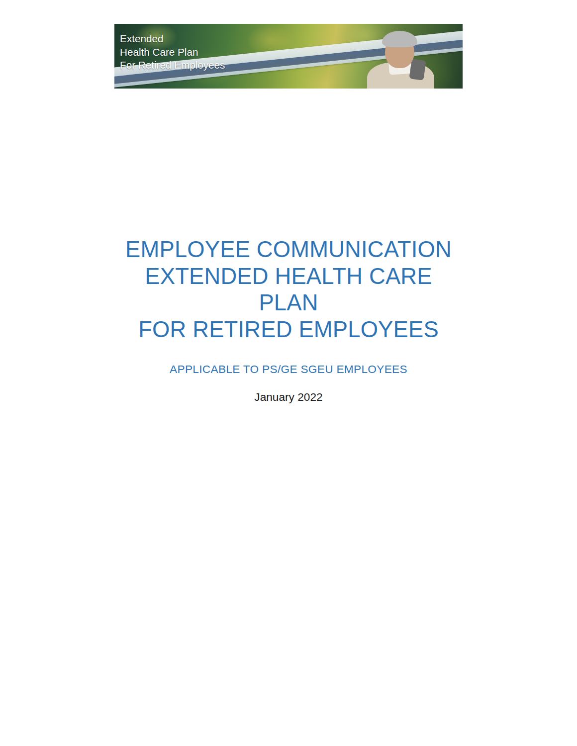Extended Health Care Plan For Retired Employees
EMPLOYEE COMMUNICATION
EXTENDED HEALTH CARE PLAN
FOR RETIRED EMPLOYEES
APPLICABLE TO PS/GE SGEU EMPLOYEES
January 2022